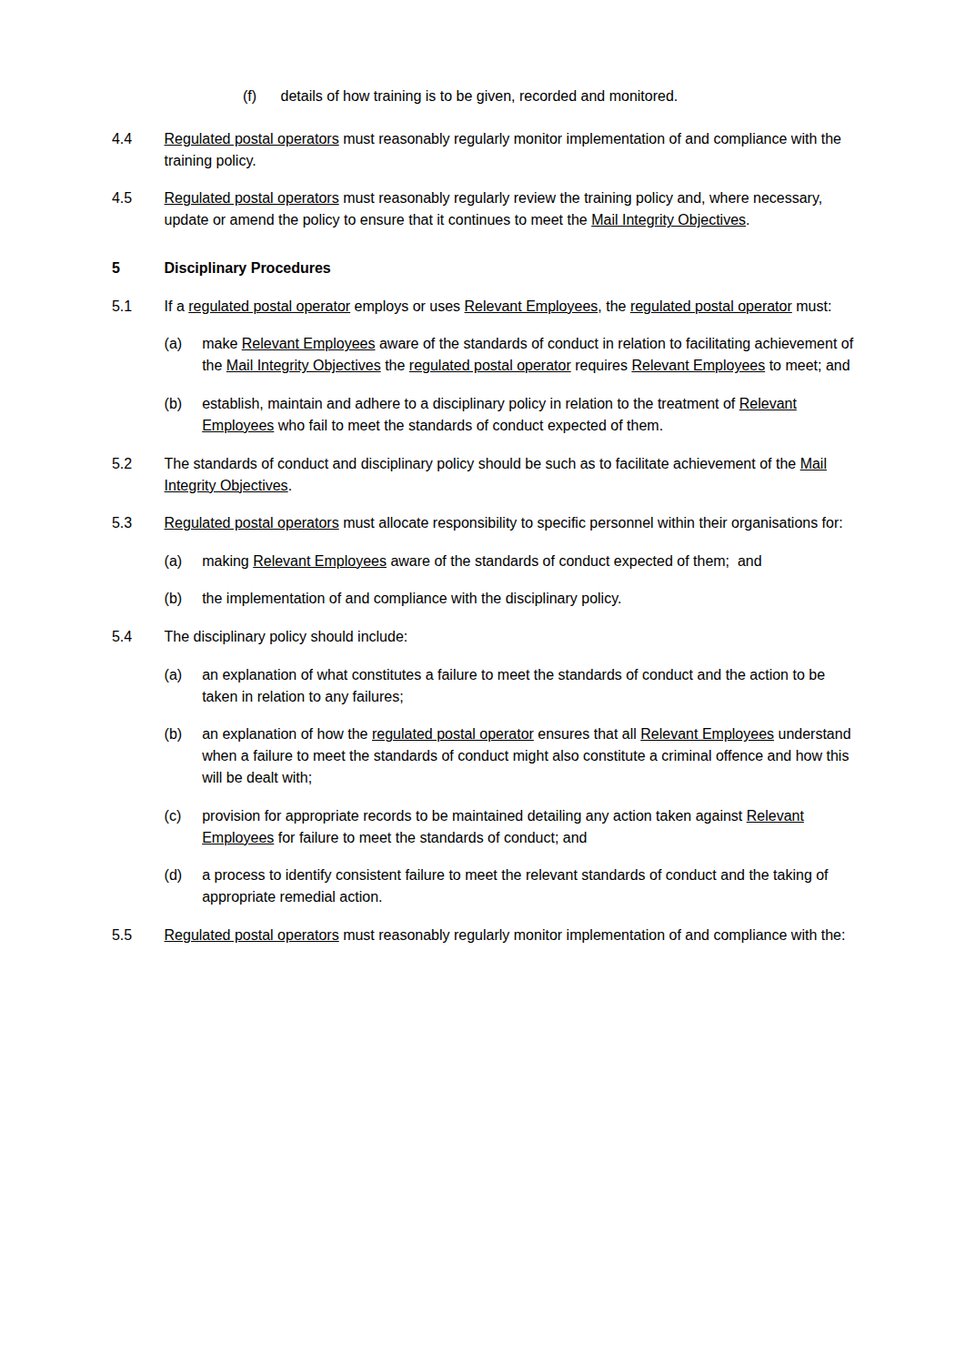(f)
details of how training is to be given, recorded and monitored.
4.4
Regulated postal operators must reasonably regularly monitor implementation of and compliance with the training policy.
4.5
Regulated postal operators must reasonably regularly review the training policy and, where necessary, update or amend the policy to ensure that it continues to meet the Mail Integrity Objectives.
5 Disciplinary Procedures
5.1
If a regulated postal operator employs or uses Relevant Employees, the regulated postal operator must:
(a)
make Relevant Employees aware of the standards of conduct in relation to facilitating achievement of the Mail Integrity Objectives the regulated postal operator requires Relevant Employees to meet; and
(b)
establish, maintain and adhere to a disciplinary policy in relation to the treatment of Relevant Employees who fail to meet the standards of conduct expected of them.
5.2
The standards of conduct and disciplinary policy should be such as to facilitate achievement of the Mail Integrity Objectives.
5.3
Regulated postal operators must allocate responsibility to specific personnel within their organisations for:
(a)
making Relevant Employees aware of the standards of conduct expected of them; and
(b)
the implementation of and compliance with the disciplinary policy.
5.4
The disciplinary policy should include:
(a)
an explanation of what constitutes a failure to meet the standards of conduct and the action to be taken in relation to any failures;
(b)
an explanation of how the regulated postal operator ensures that all Relevant Employees understand when a failure to meet the standards of conduct might also constitute a criminal offence and how this will be dealt with;
(c)
provision for appropriate records to be maintained detailing any action taken against Relevant Employees for failure to meet the standards of conduct; and
(d)
a process to identify consistent failure to meet the relevant standards of conduct and the taking of appropriate remedial action.
5.5
Regulated postal operators must reasonably regularly monitor implementation of and compliance with the: